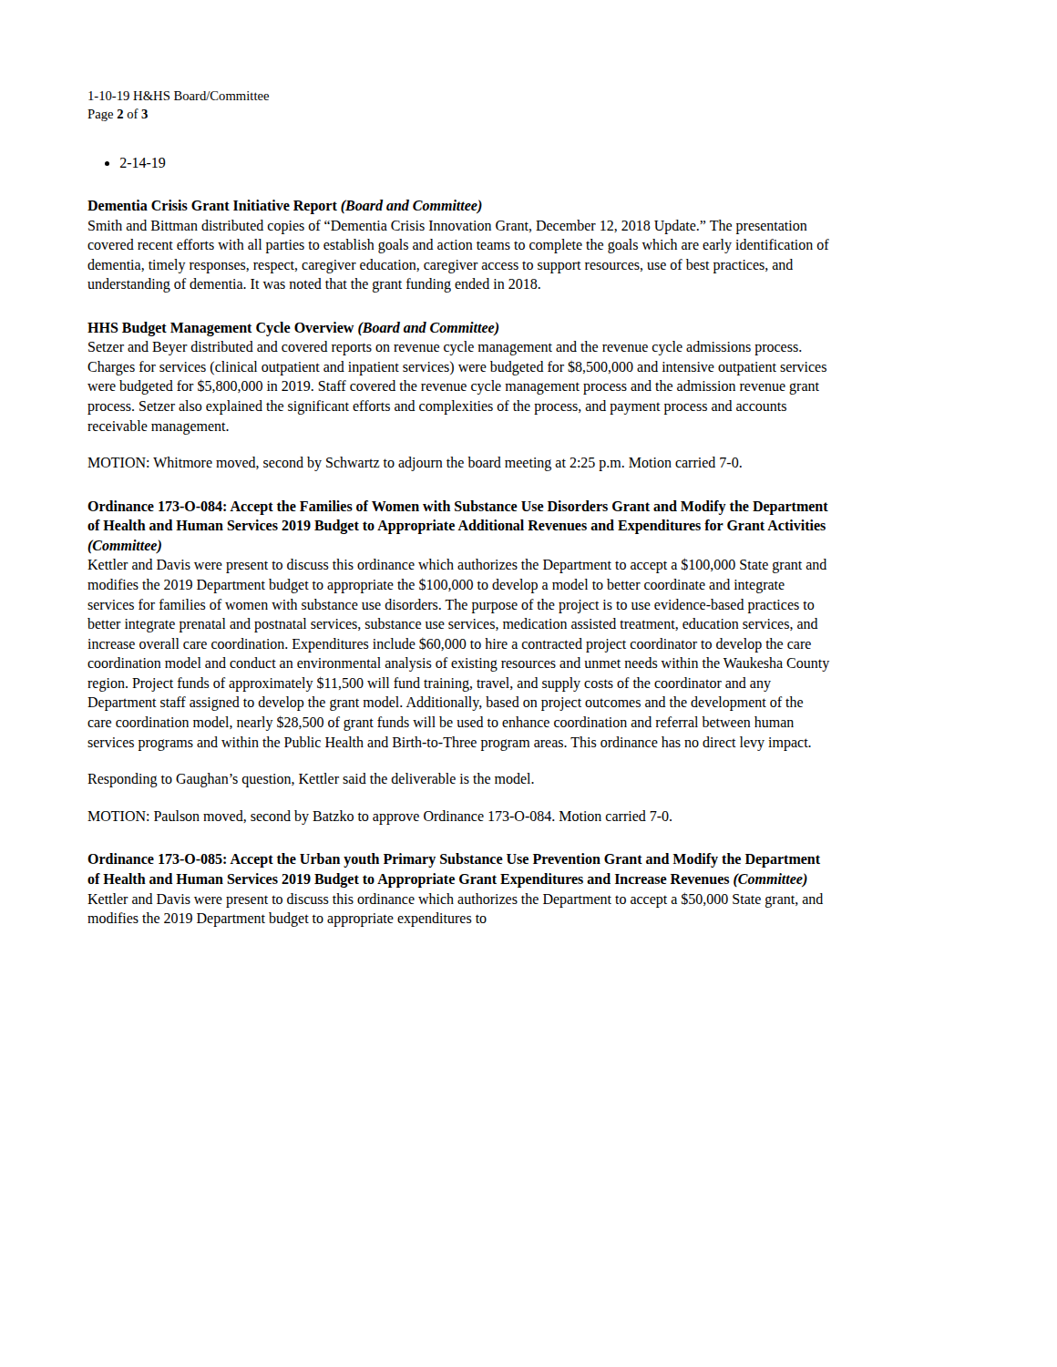1-10-19 H&HS Board/Committee
Page 2 of 3
2-14-19
Dementia Crisis Grant Initiative Report (Board and Committee)
Smith and Bittman distributed copies of “Dementia Crisis Innovation Grant, December 12, 2018 Update.” The presentation covered recent efforts with all parties to establish goals and action teams to complete the goals which are early identification of dementia, timely responses, respect, caregiver education, caregiver access to support resources, use of best practices, and understanding of dementia. It was noted that the grant funding ended in 2018.
HHS Budget Management Cycle Overview (Board and Committee)
Setzer and Beyer distributed and covered reports on revenue cycle management and the revenue cycle admissions process. Charges for services (clinical outpatient and inpatient services) were budgeted for $8,500,000 and intensive outpatient services were budgeted for $5,800,000 in 2019. Staff covered the revenue cycle management process and the admission revenue grant process. Setzer also explained the significant efforts and complexities of the process, and payment process and accounts receivable management.
MOTION: Whitmore moved, second by Schwartz to adjourn the board meeting at 2:25 p.m. Motion carried 7-0.
Ordinance 173-O-084: Accept the Families of Women with Substance Use Disorders Grant and Modify the Department of Health and Human Services 2019 Budget to Appropriate Additional Revenues and Expenditures for Grant Activities (Committee)
Kettler and Davis were present to discuss this ordinance which authorizes the Department to accept a $100,000 State grant and modifies the 2019 Department budget to appropriate the $100,000 to develop a model to better coordinate and integrate services for families of women with substance use disorders. The purpose of the project is to use evidence-based practices to better integrate prenatal and postnatal services, substance use services, medication assisted treatment, education services, and increase overall care coordination. Expenditures include $60,000 to hire a contracted project coordinator to develop the care coordination model and conduct an environmental analysis of existing resources and unmet needs within the Waukesha County region. Project funds of approximately $11,500 will fund training, travel, and supply costs of the coordinator and any Department staff assigned to develop the grant model. Additionally, based on project outcomes and the development of the care coordination model, nearly $28,500 of grant funds will be used to enhance coordination and referral between human services programs and within the Public Health and Birth-to-Three program areas. This ordinance has no direct levy impact.
Responding to Gaughan’s question, Kettler said the deliverable is the model.
MOTION: Paulson moved, second by Batzko to approve Ordinance 173-O-084. Motion carried 7-0.
Ordinance 173-O-085: Accept the Urban youth Primary Substance Use Prevention Grant and Modify the Department of Health and Human Services 2019 Budget to Appropriate Grant Expenditures and Increase Revenues (Committee)
Kettler and Davis were present to discuss this ordinance which authorizes the Department to accept a $50,000 State grant, and modifies the 2019 Department budget to appropriate expenditures to